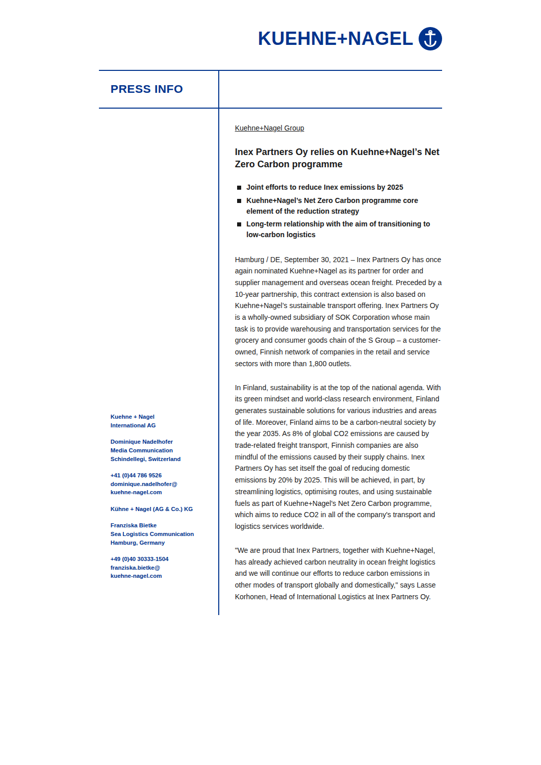KUEHNE+NAGEL
PRESS INFO
Kuehne + Nagel
International AG
Dominique Nadelhofer
Media Communication
Schindellegi, Switzerland
+41 (0)44 786 9526
dominique.nadelhofer@
kuehne-nagel.com
Kühne + Nagel (AG & Co.) KG
Franziska Bietke
Sea Logistics Communication
Hamburg, Germany
+49 (0)40 30333-1504
franziska.bietke@
kuehne-nagel.com
Kuehne+Nagel Group
Inex Partners Oy relies on Kuehne+Nagel’s Net Zero Carbon programme
Joint efforts to reduce Inex emissions by 2025
Kuehne+Nagel’s Net Zero Carbon programme core element of the reduction strategy
Long-term relationship with the aim of transitioning to low-carbon logistics
Hamburg / DE, September 30, 2021 – Inex Partners Oy has once again nominated Kuehne+Nagel as its partner for order and supplier management and overseas ocean freight. Preceded by a 10-year partnership, this contract extension is also based on Kuehne+Nagel’s sustainable transport offering. Inex Partners Oy is a wholly-owned subsidiary of SOK Corporation whose main task is to provide warehousing and transportation services for the grocery and consumer goods chain of the S Group – a customer-owned, Finnish network of companies in the retail and service sectors with more than 1,800 outlets.
In Finland, sustainability is at the top of the national agenda. With its green mindset and world-class research environment, Finland generates sustainable solutions for various industries and areas of life. Moreover, Finland aims to be a carbon-neutral society by the year 2035. As 8% of global CO2 emissions are caused by trade-related freight transport, Finnish companies are also mindful of the emissions caused by their supply chains. Inex Partners Oy has set itself the goal of reducing domestic emissions by 20% by 2025. This will be achieved, in part, by streamlining logistics, optimising routes, and using sustainable fuels as part of Kuehne+Nagel's Net Zero Carbon programme, which aims to reduce CO2 in all of the company's transport and logistics services worldwide.
"We are proud that Inex Partners, together with Kuehne+Nagel, has already achieved carbon neutrality in ocean freight logistics and we will continue our efforts to reduce carbon emissions in other modes of transport globally and domestically," says Lasse Korhonen, Head of International Logistics at Inex Partners Oy.